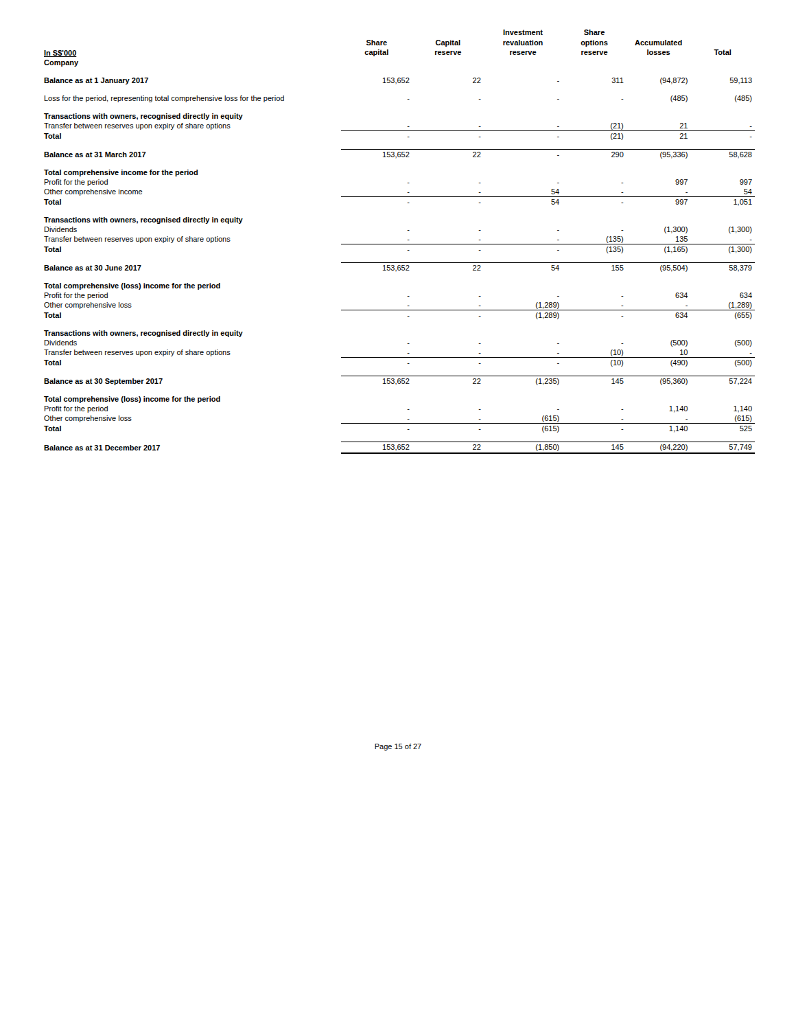| | | | Investment | Share | | |
| --- | --- | --- | --- | --- | --- | --- |
| | Share | Capital | revaluation | options | Accumulated | |
| In S$'000 | capital | reserve | reserve | reserve | losses | Total |
| Company | |
| Balance as at 1 January 2017 | 153,652 | 22 | - | 311 | (94,872) | 59,113 |
| Loss for the period, representing total comprehensive loss for the period | - | - | - | - | (485) | (485) |
| Transactions with owners, recognised directly in equity | |
| Transfer between reserves upon expiry of share options | - | - | - | (21) | 21 | - |
| Total | - | - | - | (21) | 21 | - |
| Balance as at 31 March 2017 | 153,652 | 22 | - | 290 | (95,336) | 58,628 |
| Total comprehensive income for the period | |
| Profit for the period | - | - | - | - | 997 | 997 |
| Other comprehensive income | - | - | 54 | - | - | 54 |
| Total | - | - | 54 | - | 997 | 1,051 |
| Transactions with owners, recognised directly in equity | |
| Dividends | - | - | - | - | (1,300) | (1,300) |
| Transfer between reserves upon expiry of share options | - | - | - | (135) | 135 | - |
| Total | - | - | - | (135) | (1,165) | (1,300) |
| Balance as at 30 June 2017 | 153,652 | 22 | 54 | 155 | (95,504) | 58,379 |
| Total comprehensive (loss) income for the period | |
| Profit for the period | - | - | - | - | 634 | 634 |
| Other comprehensive loss | - | - | (1,289) | - | - | (1,289) |
| Total | - | - | (1,289) | - | 634 | (655) |
| Transactions with owners, recognised directly in equity | |
| Dividends | - | - | - | - | (500) | (500) |
| Transfer between reserves upon expiry of share options | - | - | - | (10) | 10 | - |
| Total | - | - | - | (10) | (490) | (500) |
| Balance as at 30 September 2017 | 153,652 | 22 | (1,235) | 145 | (95,360) | 57,224 |
| Total comprehensive (loss) income for the period | |
| Profit for the period | - | - | - | - | 1,140 | 1,140 |
| Other comprehensive loss | - | - | (615) | - | - | (615) |
| Total | - | - | (615) | - | 1,140 | 525 |
| Balance as at 31 December 2017 | 153,652 | 22 | (1,850) | 145 | (94,220) | 57,749 |
Page 15 of 27